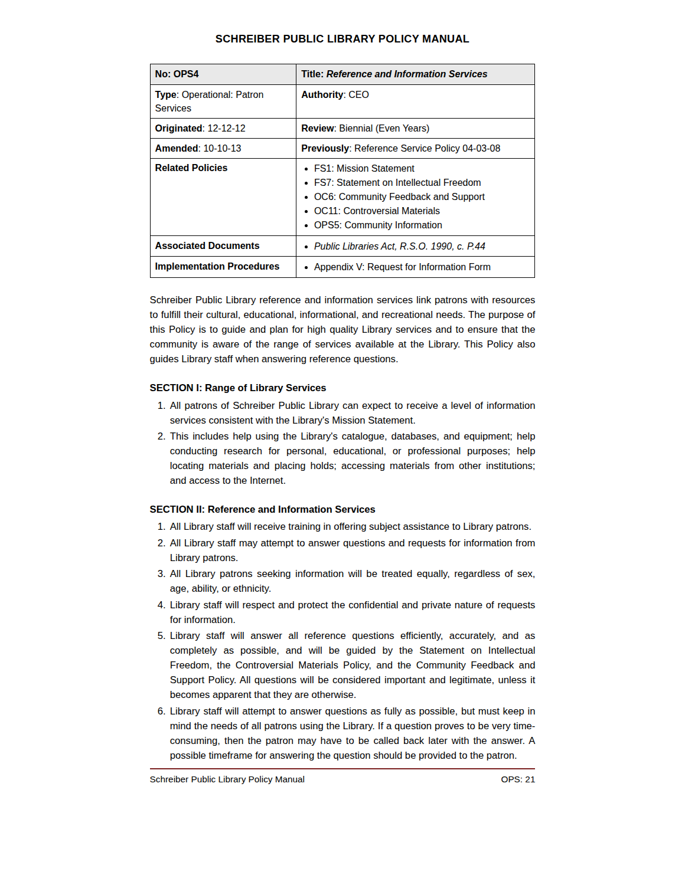SCHREIBER PUBLIC LIBRARY POLICY MANUAL
| No: OPS4 | Title: Reference and Information Services |
| Type : Operational: Patron Services | Authority : CEO |
| Originated : 12-12-12 | Review : Biennial (Even Years) |
| Amended : 10-10-13 | Previously : Reference Service Policy 04-03-08 |
| Related Policies | FS1: Mission Statement FS7: Statement on Intellectual Freedom OC6: Community Feedback and Support OC11: Controversial Materials OPS5: Community Information |
| Associated Documents | Public Libraries Act, R.S.O. 1990, c. P.44 |
| Implementation Procedures | Appendix V: Request for Information Form |
Schreiber Public Library reference and information services link patrons with resources to fulfill their cultural, educational, informational, and recreational needs. The purpose of this Policy is to guide and plan for high quality Library services and to ensure that the community is aware of the range of services available at the Library. This Policy also guides Library staff when answering reference questions.
SECTION I: Range of Library Services
All patrons of Schreiber Public Library can expect to receive a level of information services consistent with the Library's Mission Statement.
This includes help using the Library's catalogue, databases, and equipment; help conducting research for personal, educational, or professional purposes; help locating materials and placing holds; accessing materials from other institutions; and access to the Internet.
SECTION II: Reference and Information Services
All Library staff will receive training in offering subject assistance to Library patrons.
All Library staff may attempt to answer questions and requests for information from Library patrons.
All Library patrons seeking information will be treated equally, regardless of sex, age, ability, or ethnicity.
Library staff will respect and protect the confidential and private nature of requests for information.
Library staff will answer all reference questions efficiently, accurately, and as completely as possible, and will be guided by the Statement on Intellectual Freedom, the Controversial Materials Policy, and the Community Feedback and Support Policy. All questions will be considered important and legitimate, unless it becomes apparent that they are otherwise.
Library staff will attempt to answer questions as fully as possible, but must keep in mind the needs of all patrons using the Library. If a question proves to be very time-consuming, then the patron may have to be called back later with the answer. A possible timeframe for answering the question should be provided to the patron.
Schreiber Public Library Policy Manual OPS: 21